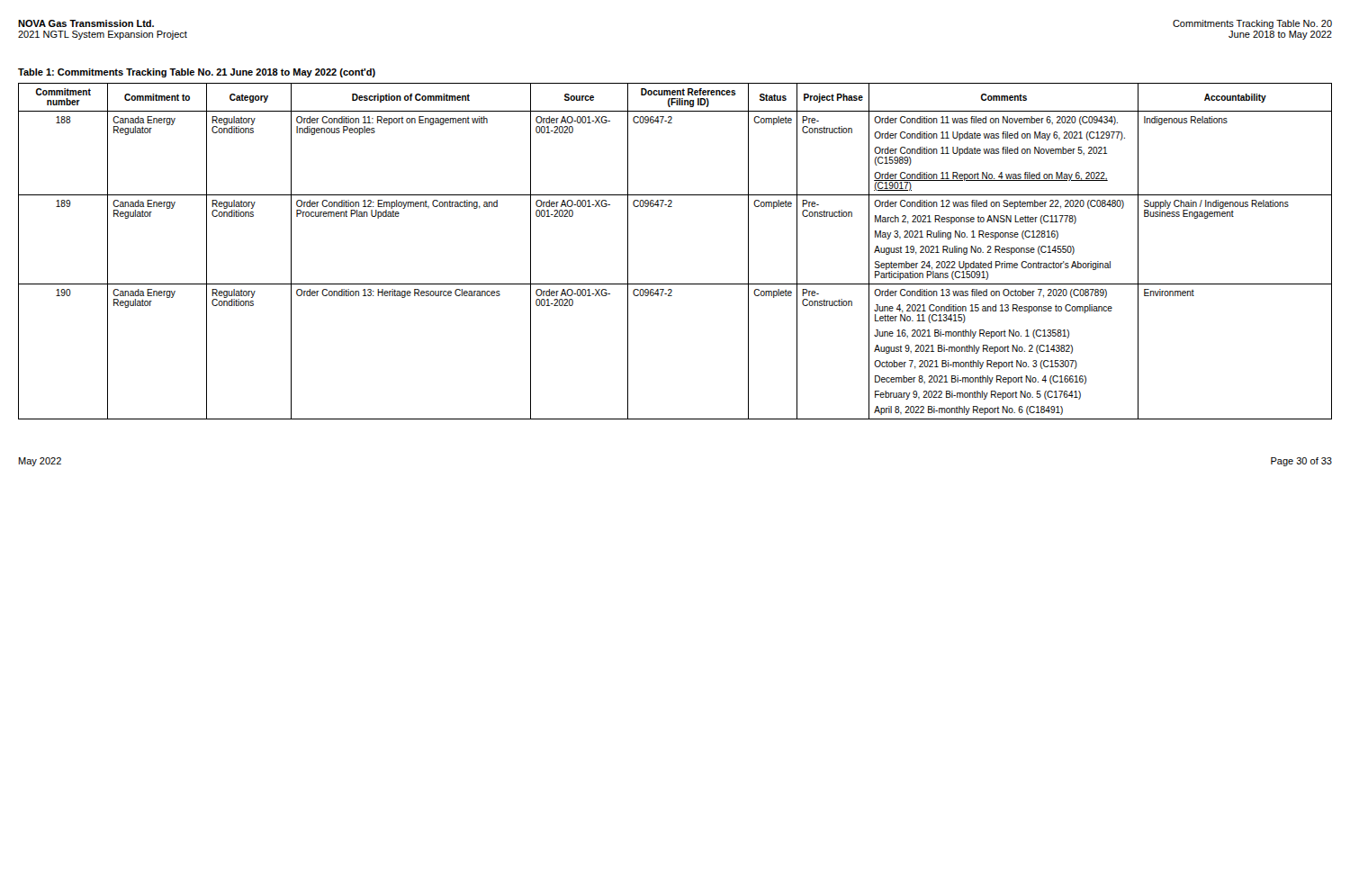NOVA Gas Transmission Ltd.
2021 NGTL System Expansion Project
Commitments Tracking Table No. 20
June 2018 to May 2022
Table 1: Commitments Tracking Table No. 21 June 2018 to May 2022 (cont'd)
| Commitment number | Commitment to | Category | Description of Commitment | Source | Document References (Filing ID) | Status | Project Phase | Comments | Accountability |
| --- | --- | --- | --- | --- | --- | --- | --- | --- | --- |
| 188 | Canada Energy Regulator | Regulatory Conditions | Order Condition 11: Report on Engagement with Indigenous Peoples | Order AO-001-XG-001-2020 | C09647-2 | Complete | Pre-Construction | Order Condition 11 was filed on November 6, 2020 (C09434). Order Condition 11 Update was filed on May 6, 2021 (C12977). Order Condition 11 Update was filed on November 5, 2021 (C15989) Order Condition 11 Report No. 4 was filed on May 6, 2022, (C19017) | Indigenous Relations |
| 189 | Canada Energy Regulator | Regulatory Conditions | Order Condition 12: Employment, Contracting, and Procurement Plan Update | Order AO-001-XG-001-2020 | C09647-2 | Complete | Pre-Construction | Order Condition 12 was filed on September 22, 2020 (C08480) March 2, 2021 Response to ANSN Letter (C11778) May 3, 2021 Ruling No. 1 Response (C12816) August 19, 2021 Ruling No. 2 Response (C14550) September 24, 2022 Updated Prime Contractor's Aboriginal Participation Plans (C15091) | Supply Chain / Indigenous Relations Business Engagement |
| 190 | Canada Energy Regulator | Regulatory Conditions | Order Condition 13: Heritage Resource Clearances | Order AO-001-XG-001-2020 | C09647-2 | Complete | Pre-Construction | Order Condition 13 was filed on October 7, 2020 (C08789) June 4, 2021 Condition 15 and 13 Response to Compliance Letter No. 11 (C13415) June 16, 2021 Bi-monthly Report No. 1 (C13581) August 9, 2021 Bi-monthly Report No. 2 (C14382) October 7, 2021 Bi-monthly Report No. 3 (C15307) December 8, 2021 Bi-monthly Report No. 4 (C16616) February 9, 2022 Bi-monthly Report No. 5 (C17641) April 8, 2022 Bi-monthly Report No. 6 (C18491) | Environment |
May 2022
Page 30 of 33